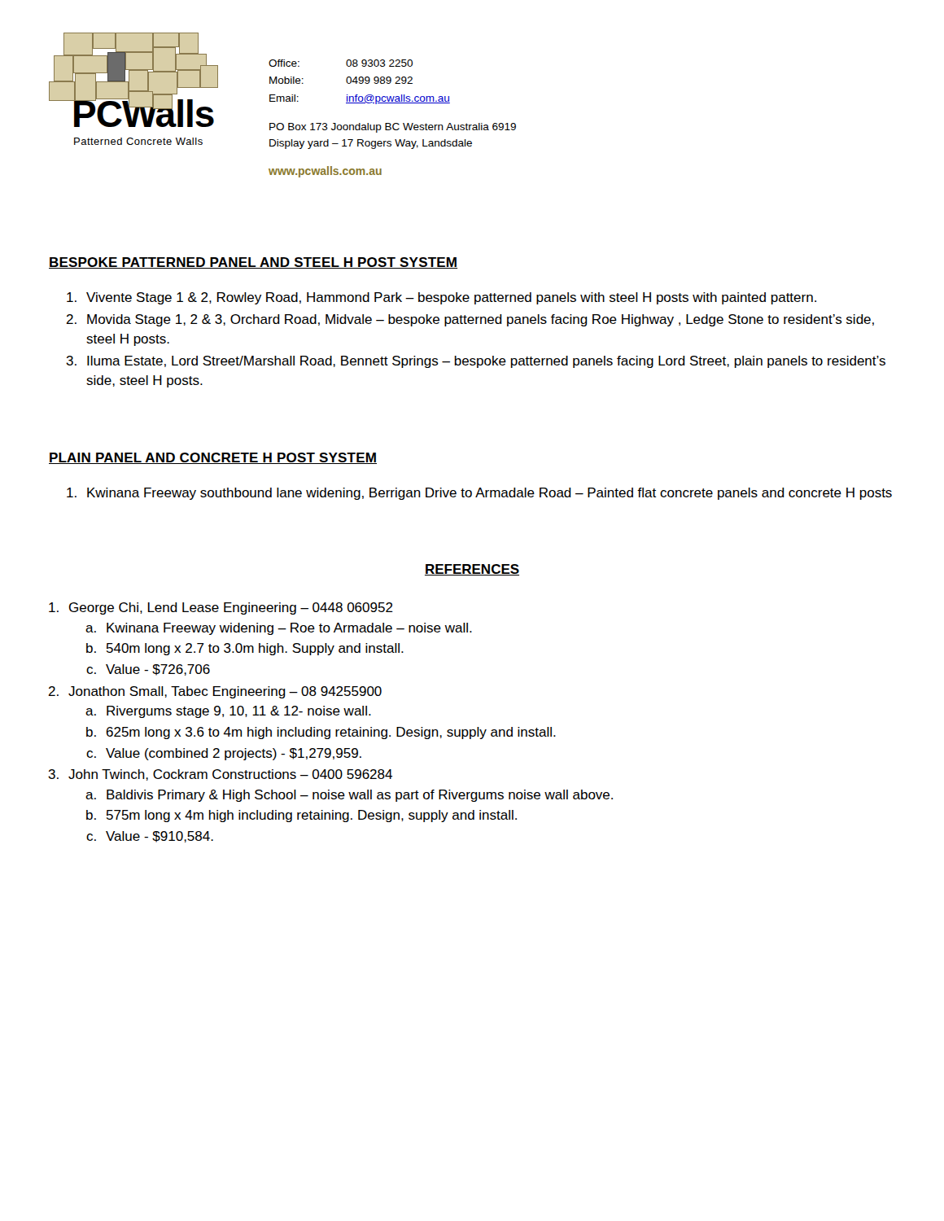PC Walls
Patterned Concrete Walls
| Office: | 08 9303 2250 |
| Mobile: | 0499 989 292 |
| Email: | info@pcwalls.com.au |
PO Box 173 Joondalup BC Western Australia 6919
Display yard – 17 Rogers Way, Landsdale
www.pcwalls.com.au
BESPOKE PATTERNED PANEL AND STEEL H POST SYSTEM
Vivente Stage 1 & 2, Rowley Road, Hammond Park – bespoke patterned panels with steel H posts with painted pattern.
Movida Stage 1, 2 & 3, Orchard Road, Midvale – bespoke patterned panels facing Roe Highway , Ledge Stone to resident’s side, steel H posts.
Iluma Estate, Lord Street/Marshall Road, Bennett Springs – bespoke patterned panels facing Lord Street, plain panels to resident’s side, steel H posts.
PLAIN PANEL AND CONCRETE H POST SYSTEM
Kwinana Freeway southbound lane widening, Berrigan Drive to Armadale Road – Painted flat concrete panels and concrete H posts
REFERENCES
George Chi, Lend Lease Engineering – 0448 060952
Kwinana Freeway widening – Roe to Armadale – noise wall.
540m long x 2.7 to 3.0m high. Supply and install.
Value - $726,706
Jonathon Small, Tabec Engineering – 08 94255900
Rivergums stage 9, 10, 11 & 12- noise wall.
625m long x 3.6 to 4m high including retaining. Design, supply and install.
Value (combined 2 projects) - $1,279,959.
John Twinch, Cockram Constructions – 0400 596284
Baldivis Primary & High School – noise wall as part of Rivergums noise wall above.
575m long x 4m high including retaining. Design, supply and install.
Value - $910,584.